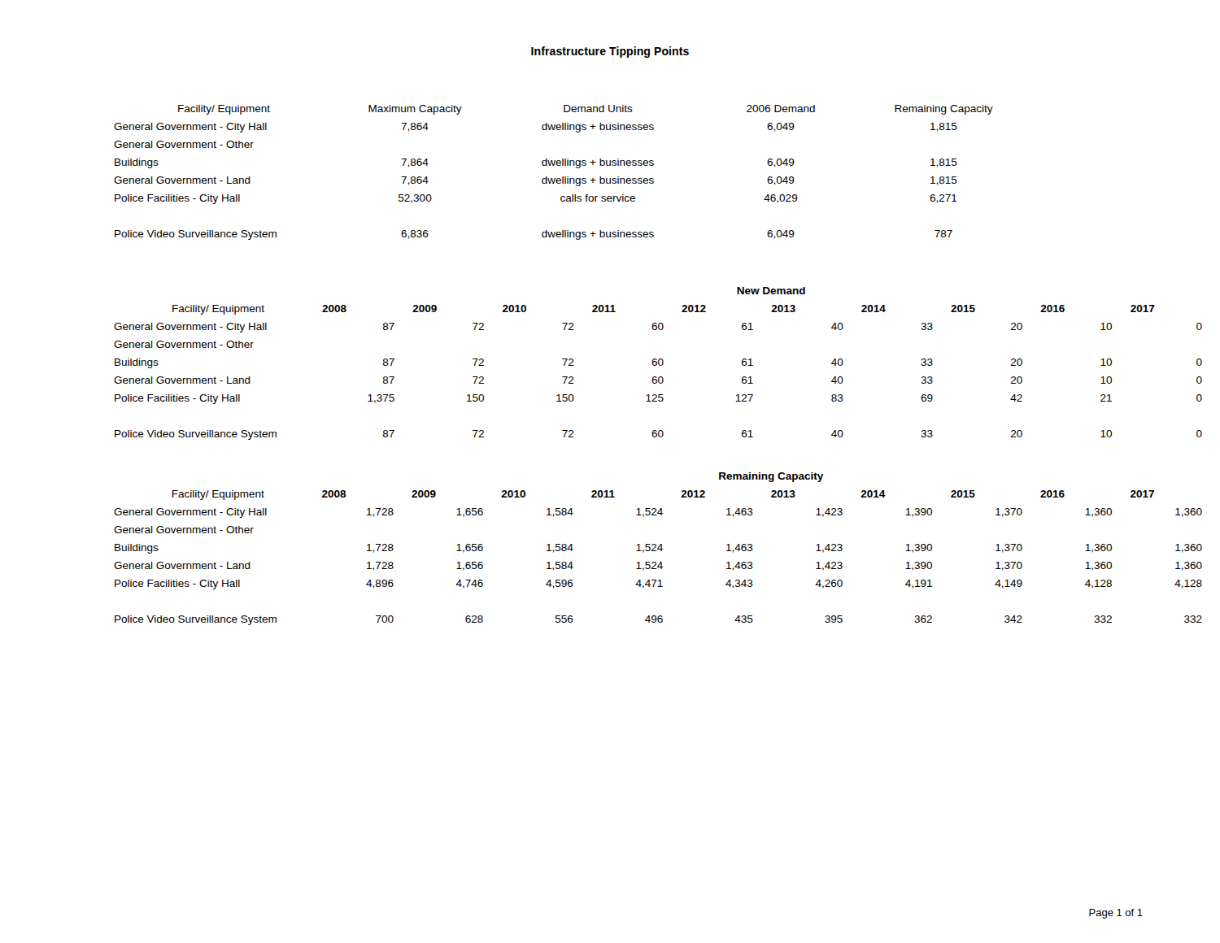Infrastructure Tipping Points
| Facility/ Equipment | Maximum Capacity | Demand Units | 2006 Demand | Remaining Capacity |
| General Government - City Hall | 7,864 | dwellings + businesses | 6,049 | 1,815 |
| General Government - Other | | | | |
| Buildings | 7,864 | dwellings + businesses | 6,049 | 1,815 |
| General Government - Land | 7,864 | dwellings + businesses | 6,049 | 1,815 |
| Police Facilities - City Hall | 52,300 | calls for service | 46,029 | 6,271 |
| Police Video Surveillance System | 6,836 | dwellings + businesses | 6,049 | 787 |
| | New Demand |
| Facility/ Equipment | 2008 | 2009 | 2010 | 2011 | 2012 | 2013 | 2014 | 2015 | 2016 | 2017 |
| General Government - City Hall | 87 | 72 | 72 | 60 | 61 | 40 | 33 | 20 | 10 | 0 |
| General Government - Other | | | | | | | | | | |
| Buildings | 87 | 72 | 72 | 60 | 61 | 40 | 33 | 20 | 10 | 0 |
| General Government - Land | 87 | 72 | 72 | 60 | 61 | 40 | 33 | 20 | 10 | 0 |
| Police Facilities - City Hall | 1,375 | 150 | 150 | 125 | 127 | 83 | 69 | 42 | 21 | 0 |
| Police Video Surveillance System | 87 | 72 | 72 | 60 | 61 | 40 | 33 | 20 | 10 | 0 |
| | Remaining Capacity |
| Facility/ Equipment | 2008 | 2009 | 2010 | 2011 | 2012 | 2013 | 2014 | 2015 | 2016 | 2017 |
| General Government - City Hall | 1,728 | 1,656 | 1,584 | 1,524 | 1,463 | 1,423 | 1,390 | 1,370 | 1,360 | 1,360 |
| General Government - Other | | | | | | | | | | |
| Buildings | 1,728 | 1,656 | 1,584 | 1,524 | 1,463 | 1,423 | 1,390 | 1,370 | 1,360 | 1,360 |
| General Government - Land | 1,728 | 1,656 | 1,584 | 1,524 | 1,463 | 1,423 | 1,390 | 1,370 | 1,360 | 1,360 |
| Police Facilities - City Hall | 4,896 | 4,746 | 4,596 | 4,471 | 4,343 | 4,260 | 4,191 | 4,149 | 4,128 | 4,128 |
| Police Video Surveillance System | 700 | 628 | 556 | 496 | 435 | 395 | 362 | 342 | 332 | 332 |
Page 1 of 1